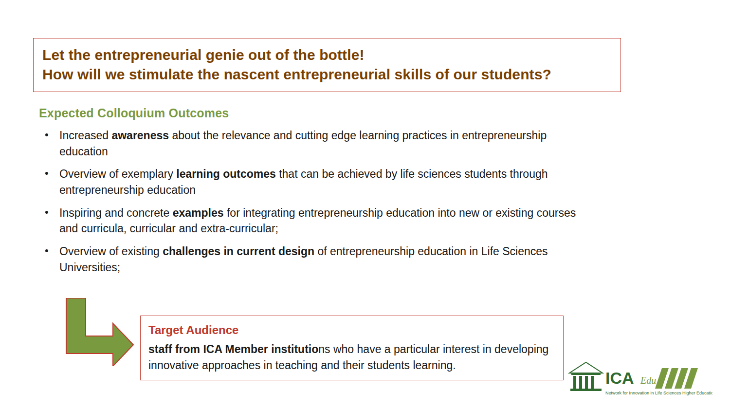Let the entrepreneurial genie out of the bottle!
How will we stimulate the nascent entrepreneurial skills of our students?
Expected Colloquium Outcomes
Increased awareness about the relevance and cutting edge learning practices in entrepreneurship education
Overview of exemplary learning outcomes that can be achieved by life sciences students through entrepreneurship education
Inspiring and concrete examples for integrating entrepreneurship education into new or existing courses and curricula, curricular and extra-curricular;
Overview of existing challenges in current design of entrepreneurship education in Life Sciences Universities;
Target Audience
staff from ICA Member institutions who have a particular interest in developing innovative approaches in teaching and their students learning.
ICA Edu Network for Innovation in Life Sciences Higher Education